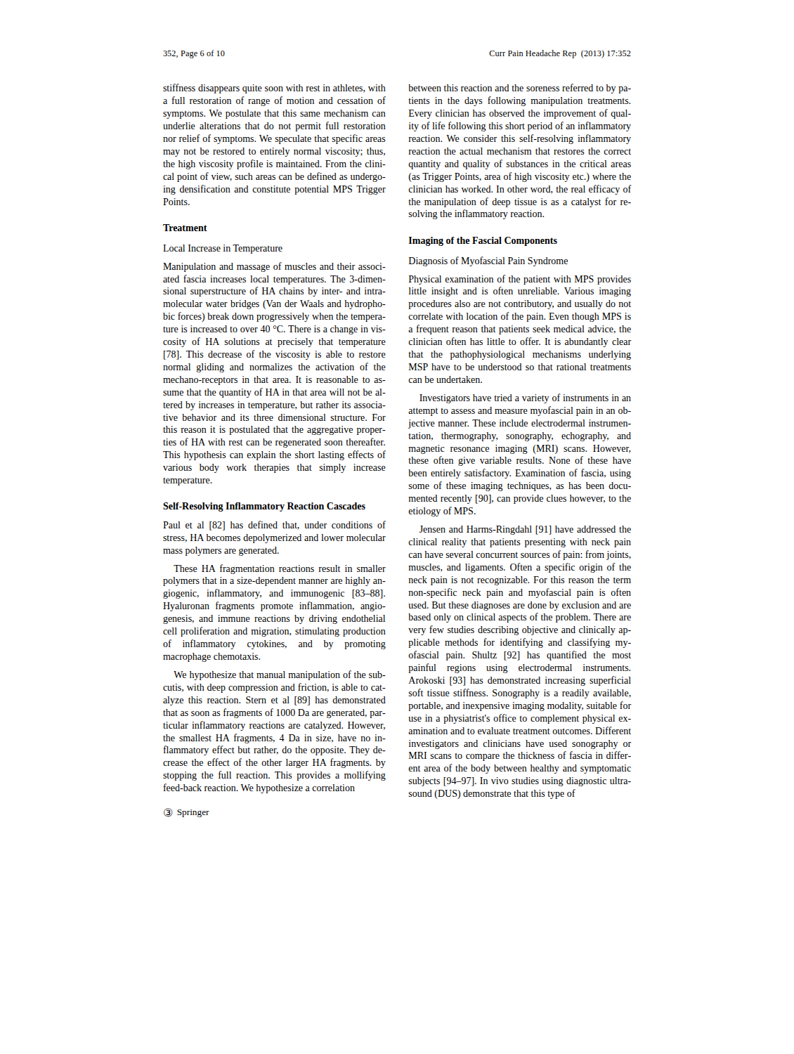352, Page 6 of 10
Curr Pain Headache Rep (2013) 17:352
stiffness disappears quite soon with rest in athletes, with a full restoration of range of motion and cessation of symptoms. We postulate that this same mechanism can underlie alterations that do not permit full restoration nor relief of symptoms. We speculate that specific areas may not be restored to entirely normal viscosity; thus, the high viscosity profile is maintained. From the clinical point of view, such areas can be defined as undergoing densification and constitute potential MPS Trigger Points.
Treatment
Local Increase in Temperature
Manipulation and massage of muscles and their associated fascia increases local temperatures. The 3-dimensional superstructure of HA chains by inter- and intra-molecular water bridges (Van der Waals and hydrophobic forces) break down progressively when the temperature is increased to over 40 °C. There is a change in viscosity of HA solutions at precisely that temperature [78]. This decrease of the viscosity is able to restore normal gliding and normalizes the activation of the mechano-receptors in that area. It is reasonable to assume that the quantity of HA in that area will not be altered by increases in temperature, but rather its associative behavior and its three dimensional structure. For this reason it is postulated that the aggregative properties of HA with rest can be regenerated soon thereafter. This hypothesis can explain the short lasting effects of various body work therapies that simply increase temperature.
Self-Resolving Inflammatory Reaction Cascades
Paul et al [82] has defined that, under conditions of stress, HA becomes depolymerized and lower molecular mass polymers are generated.
These HA fragmentation reactions result in smaller polymers that in a size-dependent manner are highly angiogenic, inflammatory, and immunogenic [83–88]. Hyaluronan fragments promote inflammation, angiogenesis, and immune reactions by driving endothelial cell proliferation and migration, stimulating production of inflammatory cytokines, and by promoting macrophage chemotaxis.
We hypothesize that manual manipulation of the subcutis, with deep compression and friction, is able to catalyze this reaction. Stern et al [89] has demonstrated that as soon as fragments of 1000 Da are generated, particular inflammatory reactions are catalyzed. However, the smallest HA fragments, 4 Da in size, have no inflammatory effect but rather, do the opposite. They decrease the effect of the other larger HA fragments. by stopping the full reaction. This provides a mollifying feed-back reaction. We hypothesize a correlation
between this reaction and the soreness referred to by patients in the days following manipulation treatments. Every clinician has observed the improvement of quality of life following this short period of an inflammatory reaction. We consider this self-resolving inflammatory reaction the actual mechanism that restores the correct quantity and quality of substances in the critical areas (as Trigger Points, area of high viscosity etc.) where the clinician has worked. In other word, the real efficacy of the manipulation of deep tissue is as a catalyst for resolving the inflammatory reaction.
Imaging of the Fascial Components
Diagnosis of Myofascial Pain Syndrome
Physical examination of the patient with MPS provides little insight and is often unreliable. Various imaging procedures also are not contributory, and usually do not correlate with location of the pain. Even though MPS is a frequent reason that patients seek medical advice, the clinician often has little to offer. It is abundantly clear that the pathophysiological mechanisms underlying MSP have to be understood so that rational treatments can be undertaken.
Investigators have tried a variety of instruments in an attempt to assess and measure myofascial pain in an objective manner. These include electrodermal instrumentation, thermography, sonography, echography, and magnetic resonance imaging (MRI) scans. However, these often give variable results. None of these have been entirely satisfactory. Examination of fascia, using some of these imaging techniques, as has been documented recently [90], can provide clues however, to the etiology of MPS.
Jensen and Harms-Ringdahl [91] have addressed the clinical reality that patients presenting with neck pain can have several concurrent sources of pain: from joints, muscles, and ligaments. Often a specific origin of the neck pain is not recognizable. For this reason the term non-specific neck pain and myofascial pain is often used. But these diagnoses are done by exclusion and are based only on clinical aspects of the problem. There are very few studies describing objective and clinically applicable methods for identifying and classifying myofascial pain. Shultz [92] has quantified the most painful regions using electrodermal instruments. Arokoski [93] has demonstrated increasing superficial soft tissue stiffness. Sonography is a readily available, portable, and inexpensive imaging modality, suitable for use in a physiatrist's office to complement physical examination and to evaluate treatment outcomes. Different investigators and clinicians have used sonography or MRI scans to compare the thickness of fascia in different area of the body between healthy and symptomatic subjects [94–97]. In vivo studies using diagnostic ultrasound (DUS) demonstrate that this type of
③ Springer